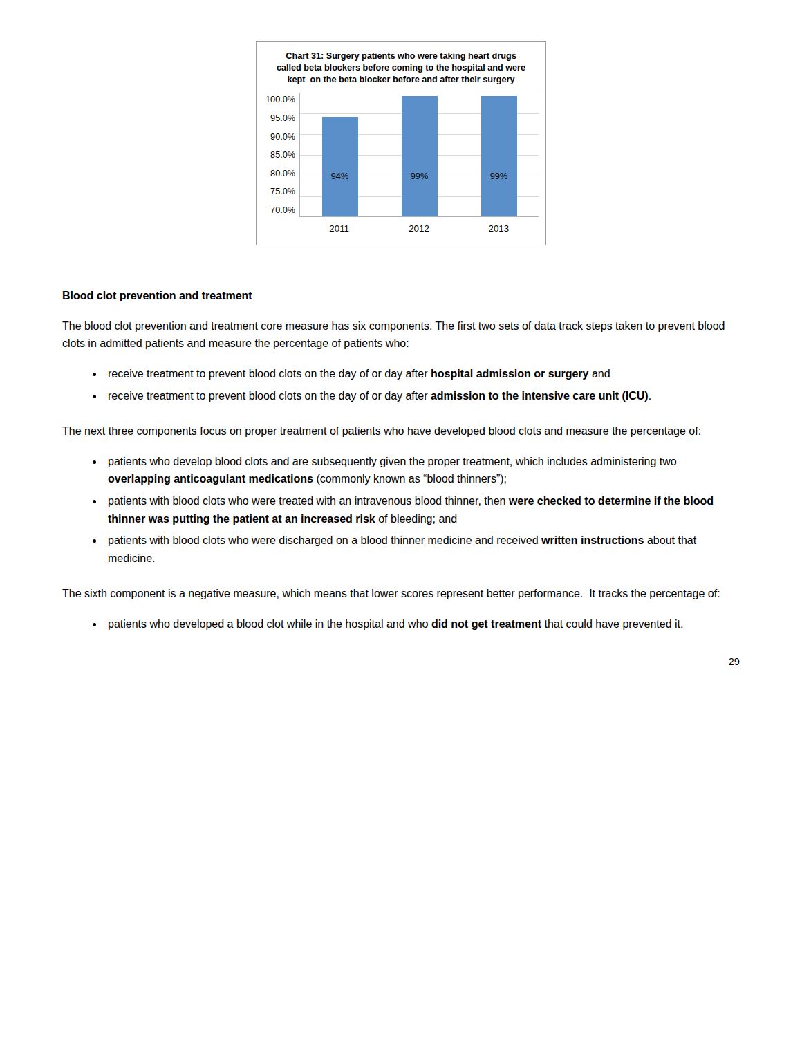Chart 31: Surgery patients who were taking heart drugs called beta blockers before coming to the hospital and were kept on the beta blocker before and after their surgery
100.0%
95.0%
90.0%
85.0%
80.0%
75.0%
70.0%
94%
99%
99%
2011 2012 2013
Blood clot prevention and treatment
The blood clot prevention and treatment core measure has six components. The first two sets of data track steps taken to prevent blood clots in admitted patients and measure the percentage of patients who:
receive treatment to prevent blood clots on the day of or day after hospital admission or surgery and
receive treatment to prevent blood clots on the day of or day after admission to the intensive care unit (ICU).
The next three components focus on proper treatment of patients who have developed blood clots and measure the percentage of:
patients who develop blood clots and are subsequently given the proper treatment, which includes administering two overlapping anticoagulant medications (commonly known as “blood thinners”);
patients with blood clots who were treated with an intravenous blood thinner, then were checked to determine if the blood thinner was putting the patient at an increased risk of bleeding; and
patients with blood clots who were discharged on a blood thinner medicine and received written instructions about that medicine.
The sixth component is a negative measure, which means that lower scores represent better performance. It tracks the percentage of:
patients who developed a blood clot while in the hospital and who did not get treatment that could have prevented it.
29